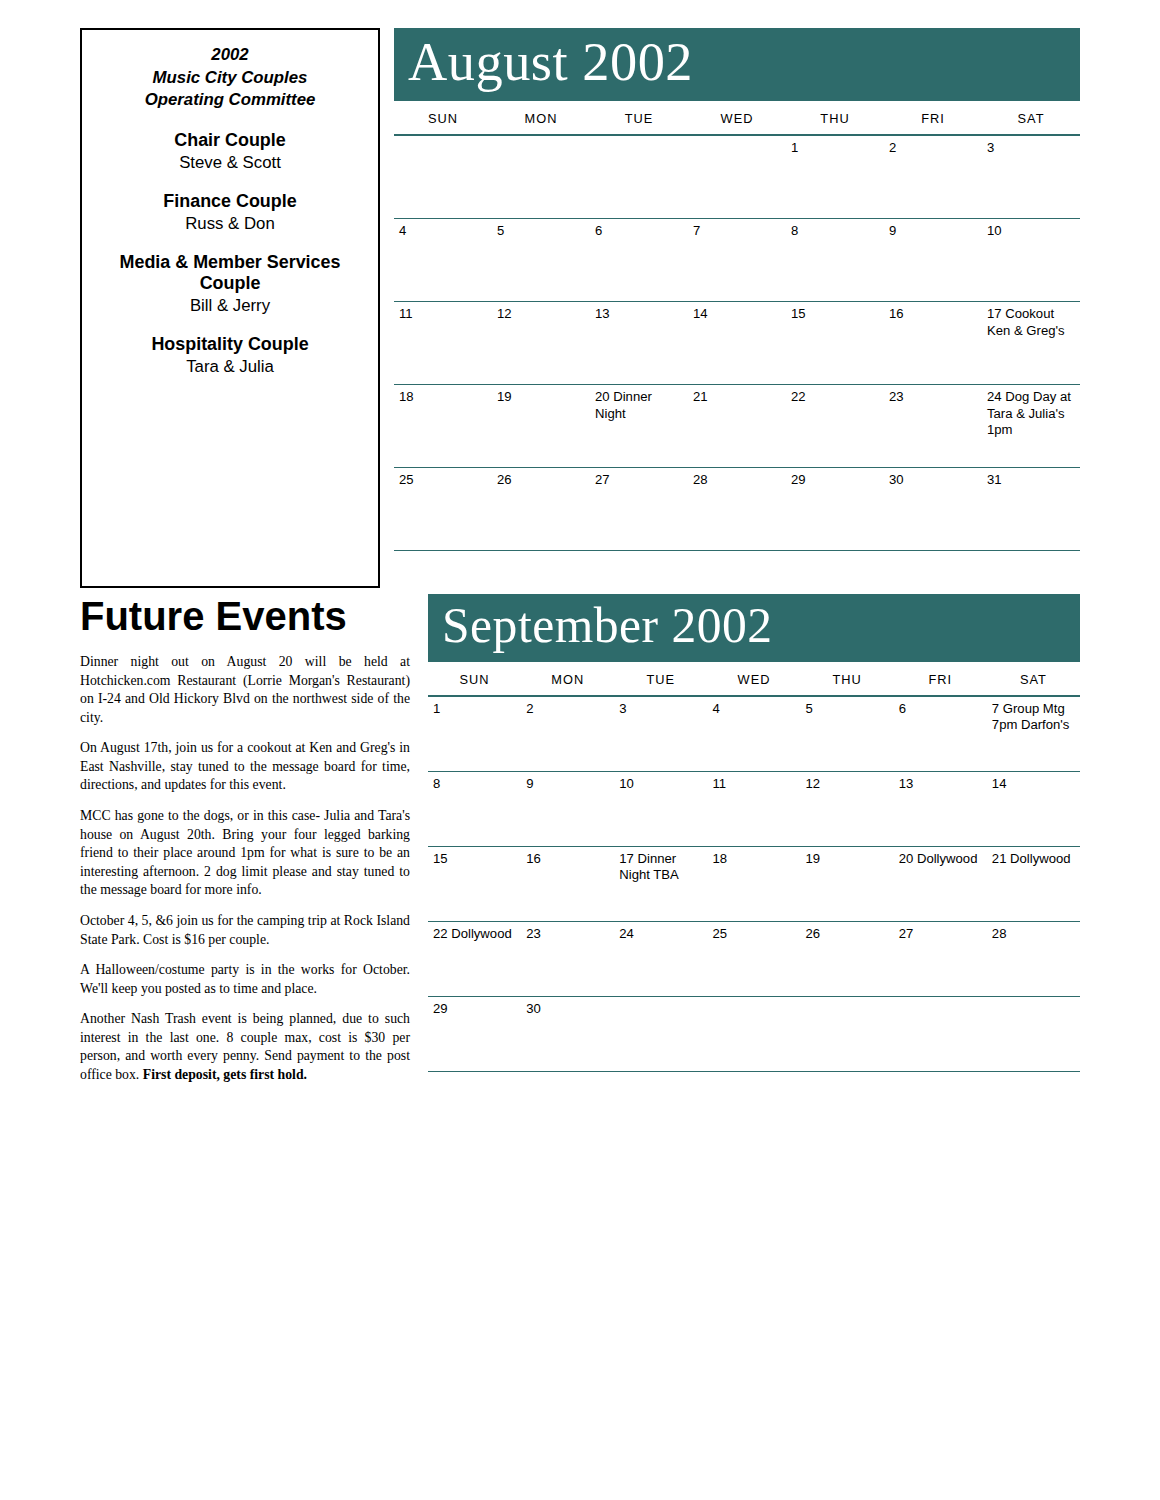2002
Music City Couples
Operating Committee
Chair Couple
Steve & Scott
Finance Couple
Russ & Don
Media & Member Services Couple
Bill & Jerry
Hospitality Couple
Tara & Julia
August 2002
| SUN | MON | TUE | WED | THU | FRI | SAT |
| --- | --- | --- | --- | --- | --- | --- |
| | | | | 1 | 2 | 3 |
| 4 | 5 | 6 | 7 | 8 | 9 | 10 |
| 11 | 12 | 13 | 14 | 15 | 16 | 17 Cookout Ken & Greg's |
| 18 | 19 | 20 Dinner Night | 21 | 22 | 23 | 24 Dog Day at Tara & Julia's 1pm |
| 25 | 26 | 27 | 28 | 29 | 30 | 31 |
Future Events
Dinner night out on August 20 will be held at Hotchicken.com Restaurant (Lorrie Morgan's Restaurant) on I-24 and Old Hickory Blvd on the northwest side of the city.
On August 17th, join us for a cookout at Ken and Greg's in East Nashville, stay tuned to the message board for time, directions, and updates for this event.
MCC has gone to the dogs, or in this case- Julia and Tara's house on August 20th. Bring your four legged barking friend to their place around 1pm for what is sure to be an interesting afternoon. 2 dog limit please and stay tuned to the message board for more info.
October 4, 5, &6 join us for the camping trip at Rock Island State Park. Cost is $16 per couple.
A Halloween/costume party is in the works for October. We'll keep you posted as to time and place.
Another Nash Trash event is being planned, due to such interest in the last one. 8 couple max, cost is $30 per person, and worth every penny. Send payment to the post office box. First deposit, gets first hold.
September 2002
| SUN | MON | TUE | WED | THU | FRI | SAT |
| --- | --- | --- | --- | --- | --- | --- |
| 1 | 2 | 3 | 4 | 5 | 6 | 7 Group Mtg 7pm Darfon's |
| 8 | 9 | 10 | 11 | 12 | 13 | 14 |
| 15 | 16 | 17 Dinner Night TBA | 18 | 19 | 20 Dollywood | 21 Dollywood |
| 22 Dollywood | 23 | 24 | 25 | 26 | 27 | 28 |
| 29 | 30 | | | | | |